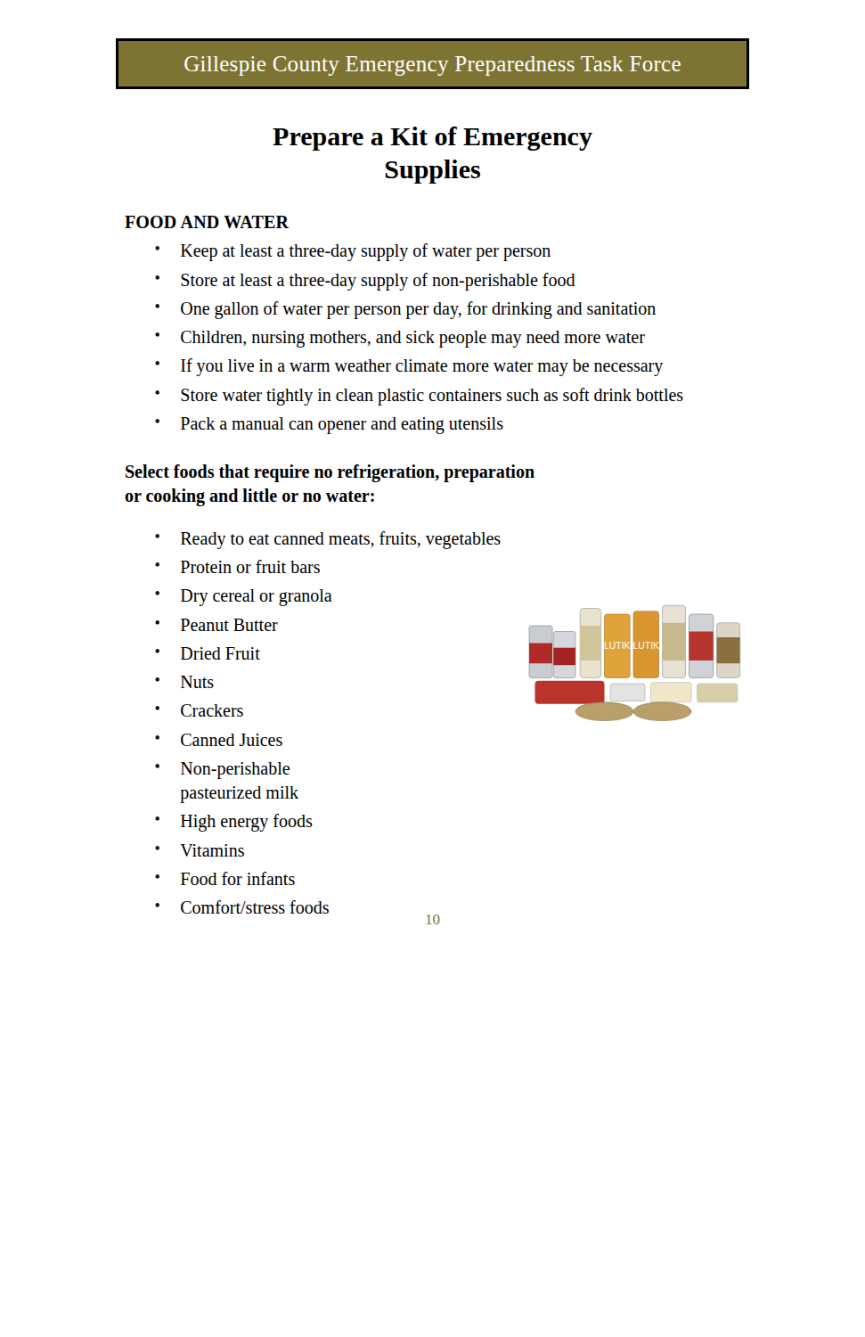Gillespie County Emergency Preparedness Task Force
Prepare a Kit of Emergency
Supplies
FOOD AND WATER
Keep at least a three-day supply of water per person
Store at least a three-day supply of non-perishable food
One gallon of water per person per day, for drinking and sanitation
Children, nursing mothers, and sick people may need more water
If you live in a warm weather climate more water may be necessary
Store water tightly in clean plastic containers such as soft drink bottles
Pack a manual can opener and eating utensils
Select foods that require no refrigeration, preparation
or cooking and little or no water:
Ready to eat canned meats, fruits, vegetables
Protein or fruit bars
Dry cereal or granola
Peanut Butter
Dried Fruit
Nuts
Crackers
Canned Juices
Non-perishable
pasteurized milk
High energy foods
Vitamins
Food for infants
Comfort/stress foods
10